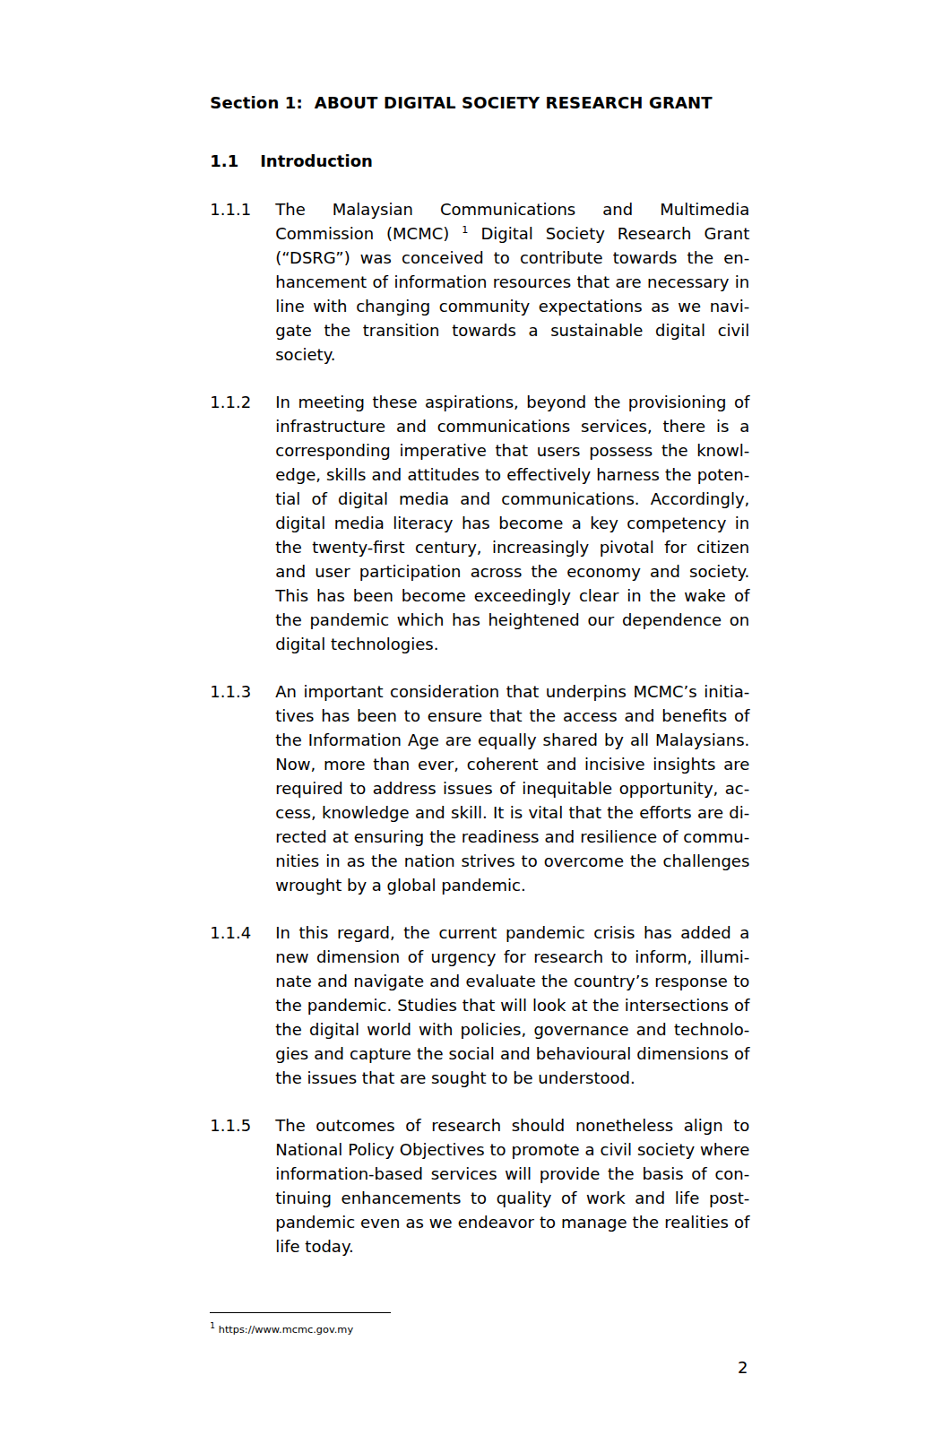Section 1: ABOUT DIGITAL SOCIETY RESEARCH GRANT
1.1 Introduction
1.1.1 The Malaysian Communications and Multimedia Commission (MCMC) 1 Digital Society Research Grant (“DSRG”) was conceived to contribute towards the enhancement of information resources that are necessary in line with changing community expectations as we navigate the transition towards a sustainable digital civil society.
1.1.2 In meeting these aspirations, beyond the provisioning of infrastructure and communications services, there is a corresponding imperative that users possess the knowledge, skills and attitudes to effectively harness the potential of digital media and communications. Accordingly, digital media literacy has become a key competency in the twenty-first century, increasingly pivotal for citizen and user participation across the economy and society. This has been become exceedingly clear in the wake of the pandemic which has heightened our dependence on digital technologies.
1.1.3 An important consideration that underpins MCMC’s initiatives has been to ensure that the access and benefits of the Information Age are equally shared by all Malaysians. Now, more than ever, coherent and incisive insights are required to address issues of inequitable opportunity, access, knowledge and skill. It is vital that the efforts are directed at ensuring the readiness and resilience of communities in as the nation strives to overcome the challenges wrought by a global pandemic.
1.1.4 In this regard, the current pandemic crisis has added a new dimension of urgency for research to inform, illuminate and navigate and evaluate the country’s response to the pandemic. Studies that will look at the intersections of the digital world with policies, governance and technologies and capture the social and behavioural dimensions of the issues that are sought to be understood.
1.1.5 The outcomes of research should nonetheless align to National Policy Objectives to promote a civil society where information-based services will provide the basis of continuing enhancements to quality of work and life post-pandemic even as we endeavor to manage the realities of life today.
1 https://www.mcmc.gov.my
2